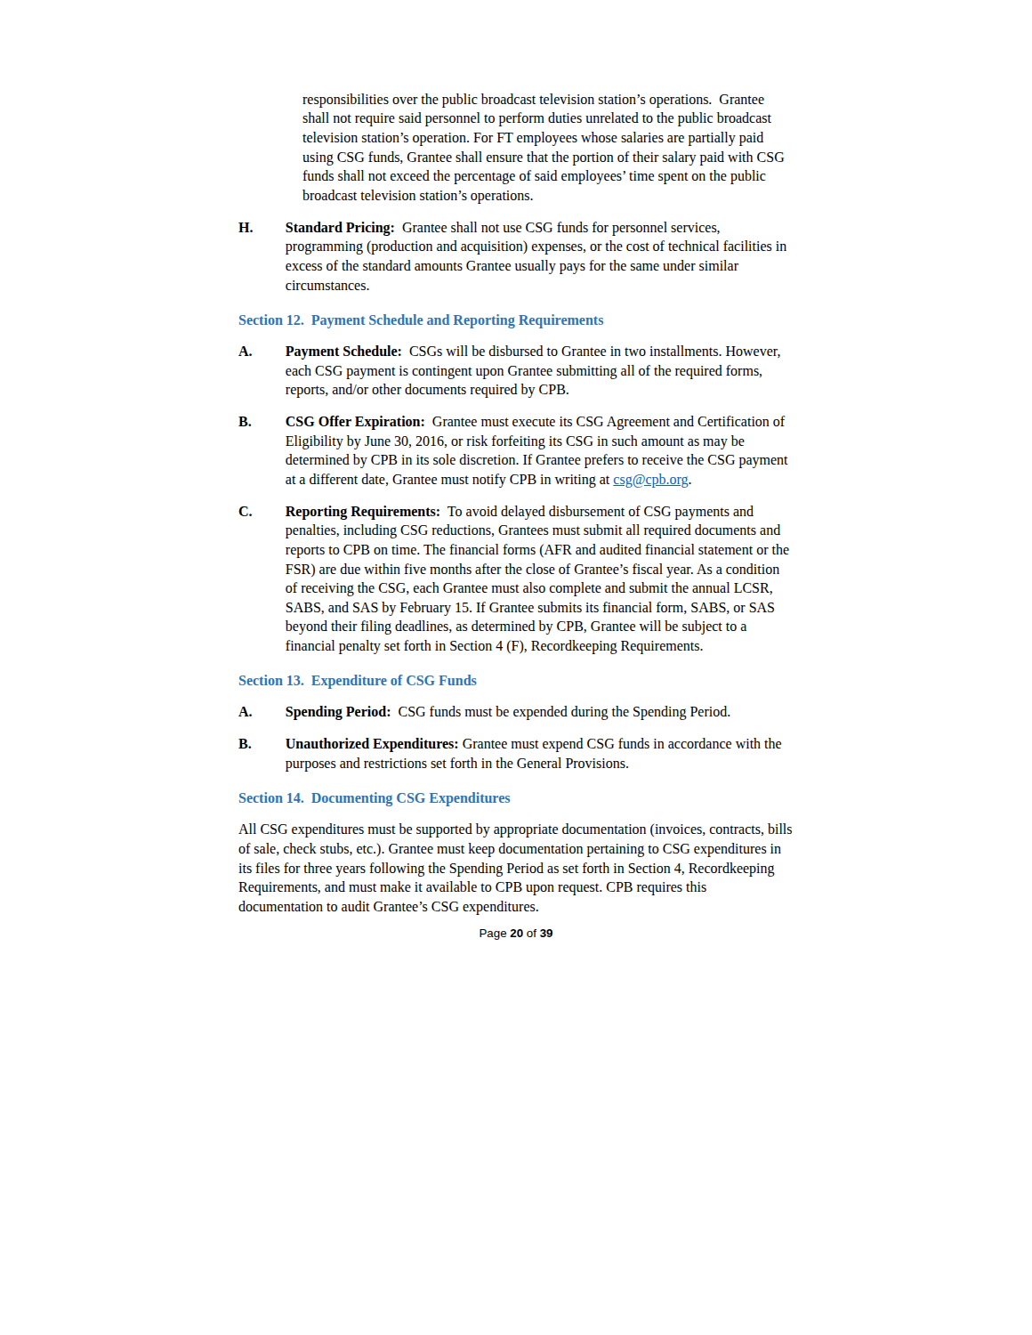responsibilities over the public broadcast television station’s operations. Grantee shall not require said personnel to perform duties unrelated to the public broadcast television station’s operation. For FT employees whose salaries are partially paid using CSG funds, Grantee shall ensure that the portion of their salary paid with CSG funds shall not exceed the percentage of said employees’ time spent on the public broadcast television station’s operations.
H.
Standard Pricing: Grantee shall not use CSG funds for personnel services, programming (production and acquisition) expenses, or the cost of technical facilities in excess of the standard amounts Grantee usually pays for the same under similar circumstances.
Section 12. Payment Schedule and Reporting Requirements
A.
Payment Schedule: CSGs will be disbursed to Grantee in two installments. However, each CSG payment is contingent upon Grantee submitting all of the required forms, reports, and/or other documents required by CPB.
B.
CSG Offer Expiration: Grantee must execute its CSG Agreement and Certification of Eligibility by June 30, 2016, or risk forfeiting its CSG in such amount as may be determined by CPB in its sole discretion. If Grantee prefers to receive the CSG payment at a different date, Grantee must notify CPB in writing at csg@cpb.org.
C.
Reporting Requirements: To avoid delayed disbursement of CSG payments and penalties, including CSG reductions, Grantees must submit all required documents and reports to CPB on time. The financial forms (AFR and audited financial statement or the FSR) are due within five months after the close of Grantee’s fiscal year. As a condition of receiving the CSG, each Grantee must also complete and submit the annual LCSR, SABS, and SAS by February 15. If Grantee submits its financial form, SABS, or SAS beyond their filing deadlines, as determined by CPB, Grantee will be subject to a financial penalty set forth in Section 4 (F), Recordkeeping Requirements.
Section 13. Expenditure of CSG Funds
A.
Spending Period: CSG funds must be expended during the Spending Period.
B.
Unauthorized Expenditures: Grantee must expend CSG funds in accordance with the purposes and restrictions set forth in the General Provisions.
Section 14. Documenting CSG Expenditures
All CSG expenditures must be supported by appropriate documentation (invoices, contracts, bills of sale, check stubs, etc.). Grantee must keep documentation pertaining to CSG expenditures in its files for three years following the Spending Period as set forth in Section 4, Recordkeeping Requirements, and must make it available to CPB upon request. CPB requires this documentation to audit Grantee’s CSG expenditures.
Page 20 of 39